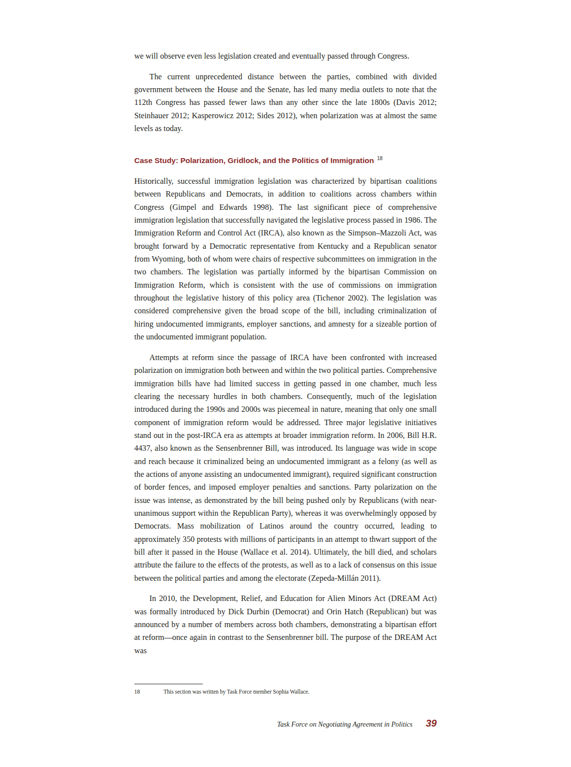we will observe even less legislation created and eventually passed through Congress.
The current unprecedented distance between the parties, combined with divided government between the House and the Senate, has led many media outlets to note that the 112th Congress has passed fewer laws than any other since the late 1800s (Davis 2012; Steinhauer 2012; Kasperowicz 2012; Sides 2012), when polarization was at almost the same levels as today.
Case Study: Polarization, Gridlock, and the Politics of Immigration 18
Historically, successful immigration legislation was characterized by bipartisan coalitions between Republicans and Democrats, in addition to coalitions across chambers within Congress (Gimpel and Edwards 1998). The last significant piece of comprehensive immigration legislation that successfully navigated the legislative process passed in 1986. The Immigration Reform and Control Act (IRCA), also known as the Simpson–Mazzoli Act, was brought forward by a Democratic representative from Kentucky and a Republican senator from Wyoming, both of whom were chairs of respective subcommittees on immigration in the two chambers. The legislation was partially informed by the bipartisan Commission on Immigration Reform, which is consistent with the use of commissions on immigration throughout the legislative history of this policy area (Tichenor 2002). The legislation was considered comprehensive given the broad scope of the bill, including criminalization of hiring undocumented immigrants, employer sanctions, and amnesty for a sizeable portion of the undocumented immigrant population.
Attempts at reform since the passage of IRCA have been confronted with increased polarization on immigration both between and within the two political parties. Comprehensive immigration bills have had limited success in getting passed in one chamber, much less clearing the necessary hurdles in both chambers. Consequently, much of the legislation introduced during the 1990s and 2000s was piecemeal in nature, meaning that only one small component of immigration reform would be addressed. Three major legislative initiatives stand out in the post-IRCA era as attempts at broader immigration reform. In 2006, Bill H.R. 4437, also known as the Sensenbrenner Bill, was introduced. Its language was wide in scope and reach because it criminalized being an undocumented immigrant as a felony (as well as the actions of anyone assisting an undocumented immigrant), required significant construction of border fences, and imposed employer penalties and sanctions. Party polarization on the issue was intense, as demonstrated by the bill being pushed only by Republicans (with near-unanimous support within the Republican Party), whereas it was overwhelmingly opposed by Democrats. Mass mobilization of Latinos around the country occurred, leading to approximately 350 protests with millions of participants in an attempt to thwart support of the bill after it passed in the House (Wallace et al. 2014). Ultimately, the bill died, and scholars attribute the failure to the effects of the protests, as well as to a lack of consensus on this issue between the political parties and among the electorate (Zepeda-Millán 2011).
In 2010, the Development, Relief, and Education for Alien Minors Act (DREAM Act) was formally introduced by Dick Durbin (Democrat) and Orin Hatch (Republican) but was announced by a number of members across both chambers, demonstrating a bipartisan effort at reform—once again in contrast to the Sensenbrenner bill. The purpose of the DREAM Act was
18 This section was written by Task Force member Sophia Wallace.
Task Force on Negotiating Agreement in Politics 39